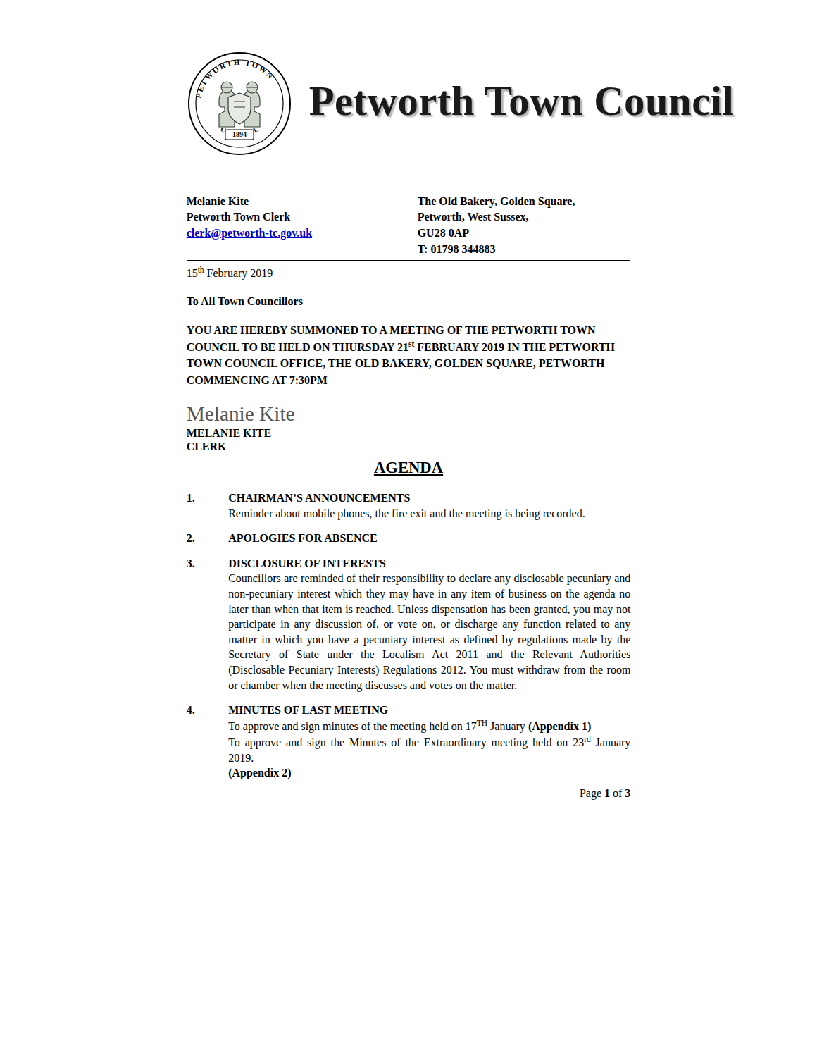PETWORTH TOWN COUNCIL 1894
Petworth Town Council
Melanie Kite
Petworth Town Clerk
clerk@petworth-tc.gov.uk
The Old Bakery, Golden Square,
Petworth, West Sussex,
GU28 0AP
T: 01798 344883
15th February 2019
To All Town Councillors
You are hereby summoned to a meeting of the Petworth Town Council to be held on Thursday 21st February 2019 in the Petworth Town Council Office, The Old Bakery, Golden Square, Petworth commencing at 7:30pm
Melanie Kite
MELANIE KITE
CLERK
AGENDA
1.
Chairman’s Announcements
Reminder about mobile phones, the fire exit and the meeting is being recorded.
2.
Apologies for Absence
3.
Disclosure of Interests
Councillors are reminded of their responsibility to declare any disclosable pecuniary and non-pecuniary interest which they may have in any item of business on the agenda no later than when that item is reached. Unless dispensation has been granted, you may not participate in any discussion of, or vote on, or discharge any function related to any matter in which you have a pecuniary interest as defined by regulations made by the Secretary of State under the Localism Act 2011 and the Relevant Authorities (Disclosable Pecuniary Interests) Regulations 2012. You must withdraw from the room or chamber when the meeting discusses and votes on the matter.
4.
Minutes of Last Meeting
To approve and sign minutes of the meeting held on 17TH January (Appendix 1)
To approve and sign the Minutes of the Extraordinary meeting held on 23rd January 2019.
(Appendix 2)
Page 1 of 3